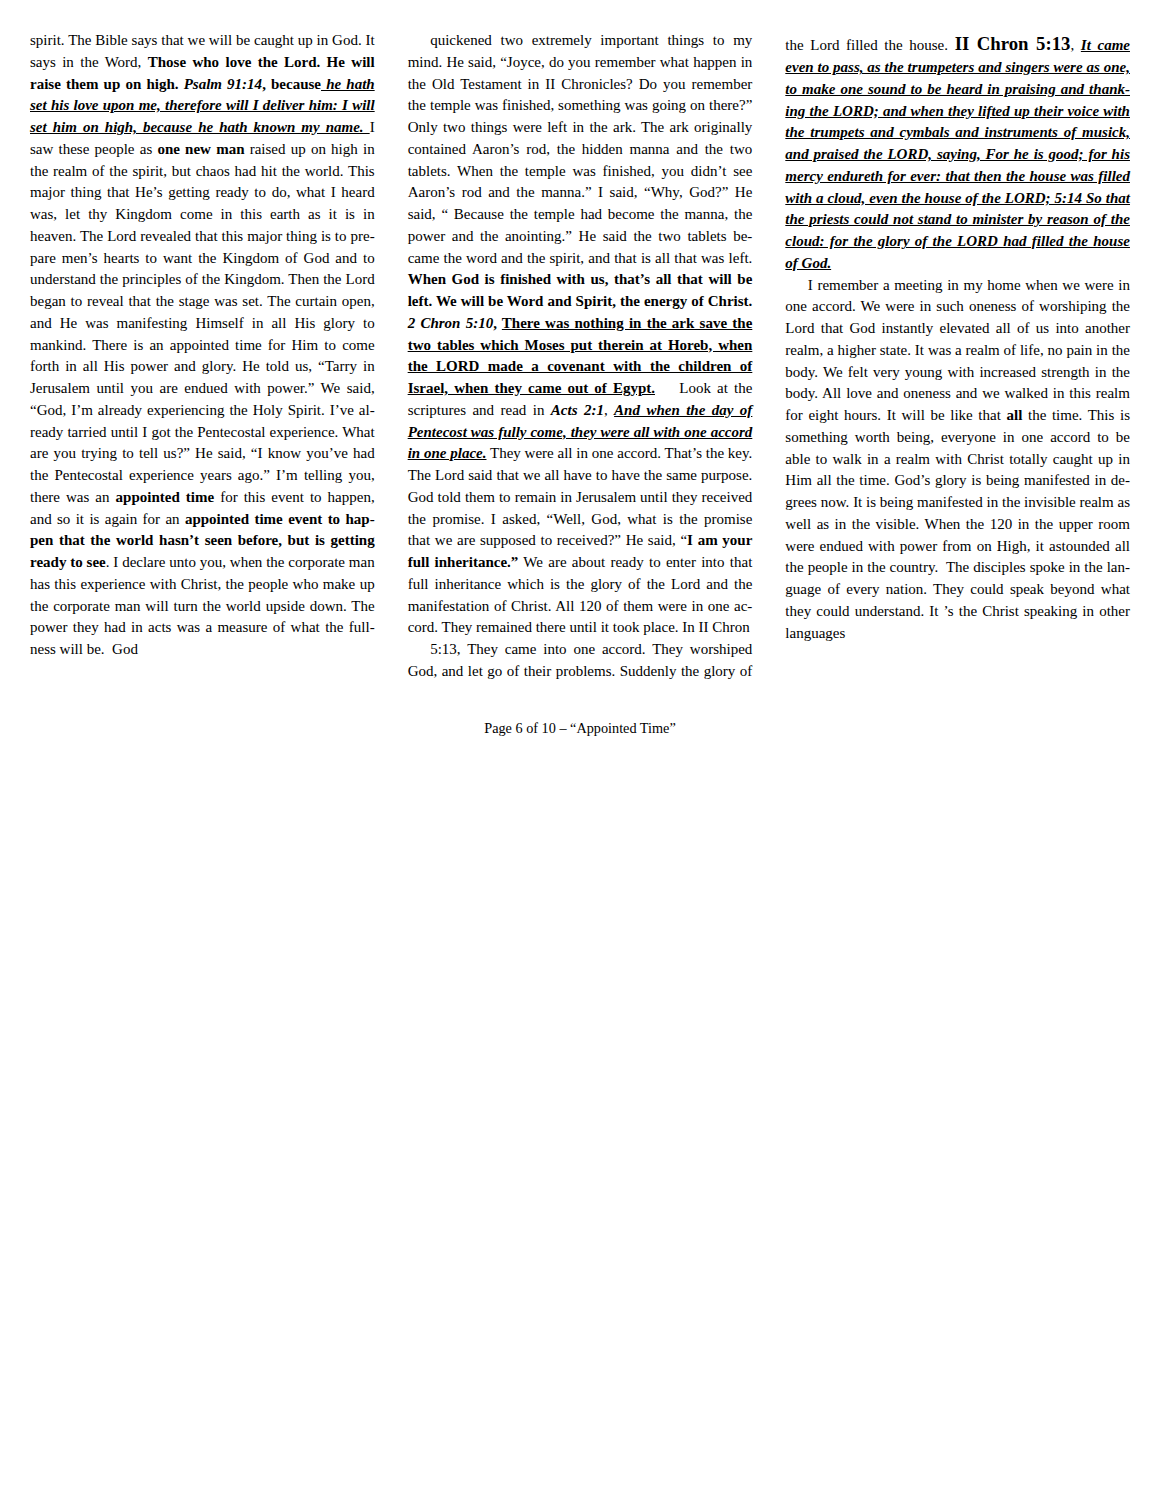spirit. The Bible says that we will be caught up in God. It says in the Word, Those who love the Lord. He will raise them up on high. Psalm 91:14, because he hath set his love upon me, therefore will I deliver him: I will set him on high, because he hath known my name. I saw these people as one new man raised up on high in the realm of the spirit, but chaos had hit the world. This major thing that He’s getting ready to do, what I heard was, let thy Kingdom come in this earth as it is in heaven. The Lord revealed that this major thing is to prepare men’s hearts to want the Kingdom of God and to understand the principles of the Kingdom. Then the Lord began to reveal that the stage was set. The curtain open, and He was manifesting Himself in all His glory to mankind. There is an appointed time for Him to come forth in all His power and glory. He told us, “Tarry in Jerusalem until you are endued with power.” We said, “God, I’m already experiencing the Holy Spirit. I’ve already tarried until I got the Pentecostal experience. What are you trying to tell us?” He said, “I know you’ve had the Pentecostal experience years ago.” I’m telling you, there was an appointed time for this event to happen, and so it is again for an appointed time event to happen that the world hasn’t seen before, but is getting ready to see. I declare unto you, when the corporate man has this experience with Christ, the people who make up the corporate man will turn the world upside down. The power they had in acts was a measure of what the fullness will be. God
quickened two extremely important things to my mind. He said, “Joyce, do you remember what happen in the Old Testament in II Chronicles? Do you remember the temple was finished, something was going on there?” Only two things were left in the ark. The ark originally contained Aaron’s rod, the hidden manna and the two tablets. When the temple was finished, you didn’t see Aaron’s rod and the manna.” I said, “Why, God?” He said, “ Because the temple had become the manna, the power and the anointing.” He said the two tablets became the word and the spirit, and that is all that was left. When God is finished with us, that’s all that will be left. We will be Word and Spirit, the energy of Christ. 2 Chron 5:10, There was nothing in the ark save the two tables which Moses put therein at Horeb, when the LORD made a covenant with the children of Israel, when they came out of Egypt. Look at the scriptures and read in Acts 2:1, And when the day of Pentecost was fully come, they were all with one accord in one place. They were all in one accord. That’s the key. The Lord said that we all have to have the same purpose. God told them to remain in Jerusalem until they received the promise. I asked, “Well, God, what is the promise that we are supposed to received?” He said, “I am your full inheritance.” We are about ready to enter into that full inheritance which is the glory of the Lord and the manifestation of Christ. All 120 of them were in one accord. They remained there until it took place. In II Chron
5:13, They came into one accord. They worshiped God, and let go of their problems. Suddenly the glory of the Lord filled the house. II Chron 5:13, It came even to pass, as the trumpeters and singers were as one, to make one sound to be heard in praising and thanking the LORD; and when they lifted up their voice with the trumpets and cymbals and instruments of musick, and praised the LORD, saying, For he is good; for his mercy endureth for ever: that then the house was filled with a cloud, even the house of the LORD; 5:14 So that the priests could not stand to minister by reason of the cloud: for the glory of the LORD had filled the house of God.
I remember a meeting in my home when we were in one accord. We were in such oneness of worshiping the Lord that God instantly elevated all of us into another realm, a higher state. It was a realm of life, no pain in the body. We felt very young with increased strength in the body. All love and oneness and we walked in this realm for eight hours. It will be like that all the time. This is something worth being, everyone in one accord to be able to walk in a realm with Christ totally caught up in Him all the time. God’s glory is being manifested in degrees now. It is being manifested in the invisible realm as well as in the visible. When the 120 in the upper room were endued with power from on High, it astounded all the people in the country. The disciples spoke in the language of every nation. They could speak beyond what they could understand. It ’s the Christ speaking in other languages
Page 6 of 10 – “Appointed Time”